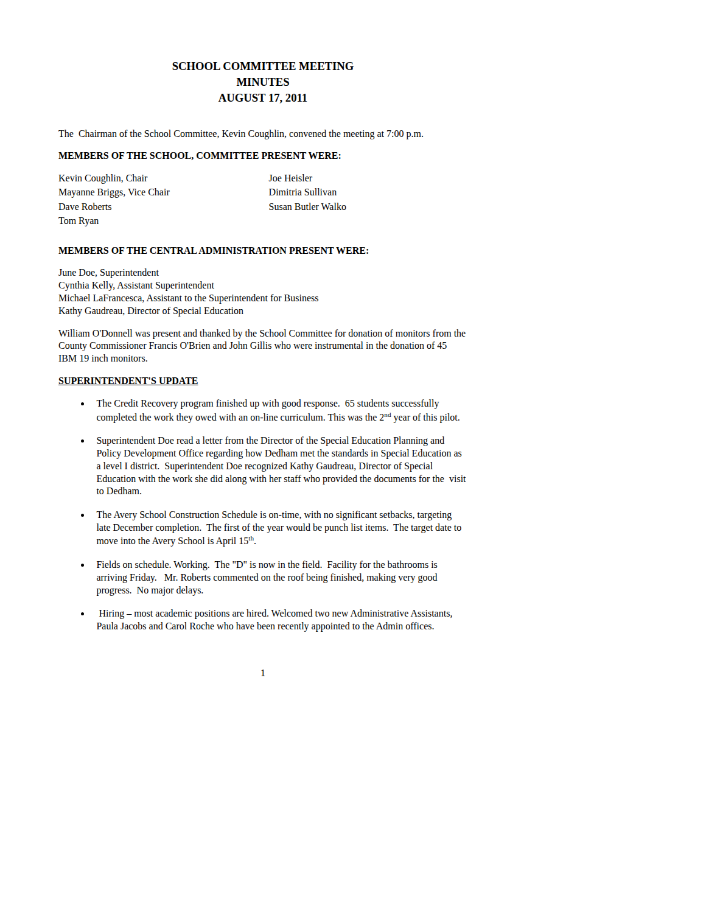SCHOOL COMMITTEE MEETING
MINUTES
AUGUST 17, 2011
The Chairman of the School Committee, Kevin Coughlin, convened the meeting at 7:00 p.m.
MEMBERS OF THE SCHOOL, COMMITTEE PRESENT WERE:
| Kevin Coughlin, Chair | Joe Heisler |
| Mayanne Briggs, Vice Chair | Dimitria Sullivan |
| Dave Roberts | Susan Butler Walko |
| Tom Ryan | |
MEMBERS OF THE CENTRAL ADMINISTRATION PRESENT WERE:
June Doe, Superintendent
Cynthia Kelly, Assistant Superintendent
Michael LaFrancesca, Assistant to the Superintendent for Business
Kathy Gaudreau, Director of Special Education
William O'Donnell was present and thanked by the School Committee for donation of monitors from the County Commissioner Francis O'Brien and John Gillis who were instrumental in the donation of 45 IBM 19 inch monitors.
SUPERINTENDENT'S UPDATE
The Credit Recovery program finished up with good response. 65 students successfully completed the work they owed with an on-line curriculum. This was the 2nd year of this pilot.
Superintendent Doe read a letter from the Director of the Special Education Planning and Policy Development Office regarding how Dedham met the standards in Special Education as a level I district. Superintendent Doe recognized Kathy Gaudreau, Director of Special Education with the work she did along with her staff who provided the documents for the visit to Dedham.
The Avery School Construction Schedule is on-time, with no significant setbacks, targeting late December completion. The first of the year would be punch list items. The target date to move into the Avery School is April 15th.
Fields on schedule. Working. The "D" is now in the field. Facility for the bathrooms is arriving Friday. Mr. Roberts commented on the roof being finished, making very good progress. No major delays.
Hiring – most academic positions are hired. Welcomed two new Administrative Assistants, Paula Jacobs and Carol Roche who have been recently appointed to the Admin offices.
1